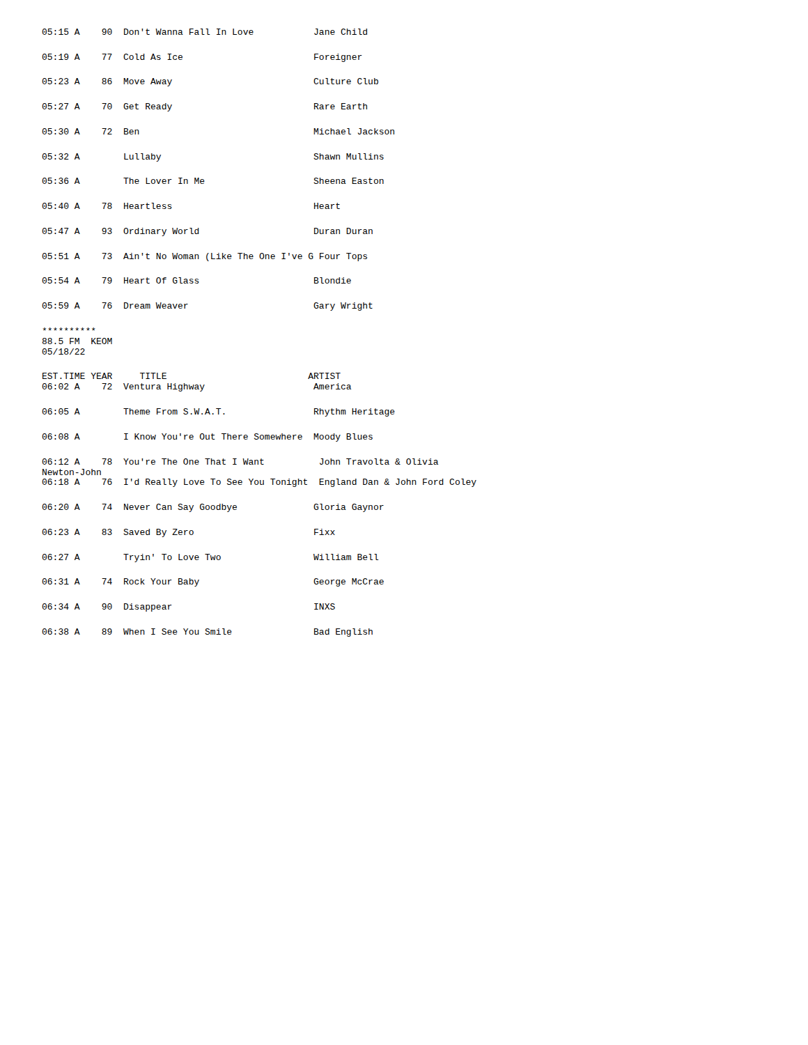05:15 A    90  Don't Wanna Fall In Love           Jane Child
05:19 A    77  Cold As Ice                        Foreigner
05:23 A    86  Move Away                          Culture Club
05:27 A    70  Get Ready                          Rare Earth
05:30 A    72  Ben                                Michael Jackson
05:32 A        Lullaby                            Shawn Mullins
05:36 A        The Lover In Me                    Sheena Easton
05:40 A    78  Heartless                          Heart
05:47 A    93  Ordinary World                     Duran Duran
05:51 A    73  Ain't No Woman (Like The One I've G Four Tops
05:54 A    79  Heart Of Glass                     Blondie
05:59 A    76  Dream Weaver                       Gary Wright
**********
88.5 FM  KEOM
05/18/22
EST.TIME YEAR     TITLE                          ARTIST
06:02 A    72  Ventura Highway                    America
06:05 A        Theme From S.W.A.T.                Rhythm Heritage
06:08 A        I Know You're Out There Somewhere  Moody Blues
06:12 A    78  You're The One That I Want          John Travolta & Olivia
Newton-John
06:18 A    76  I'd Really Love To See You Tonight  England Dan & John Ford Coley
06:20 A    74  Never Can Say Goodbye              Gloria Gaynor
06:23 A    83  Saved By Zero                      Fixx
06:27 A        Tryin' To Love Two                 William Bell
06:31 A    74  Rock Your Baby                     George McCrae
06:34 A    90  Disappear                          INXS
06:38 A    89  When I See You Smile               Bad English